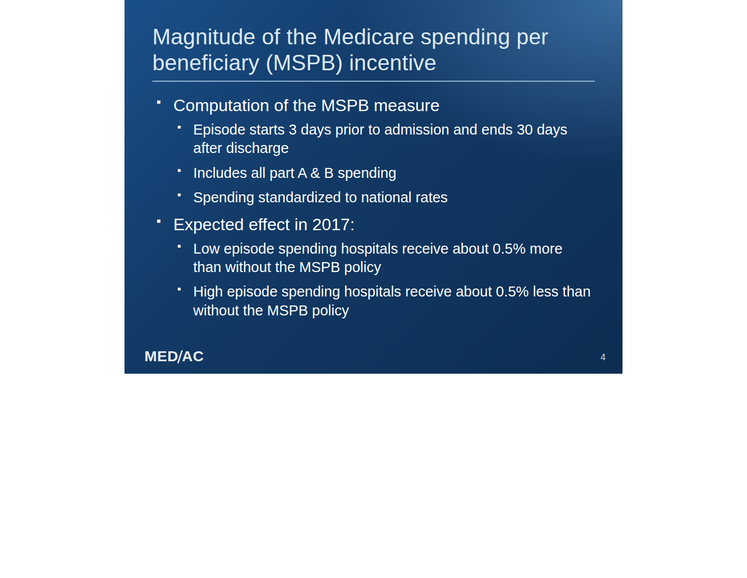Magnitude of the Medicare spending per beneficiary (MSPB) incentive
Computation of the MSPB measure
Episode starts 3 days prior to admission and ends 30 days after discharge
Includes all part A & B spending
Spending standardized to national rates
Expected effect in 2017:
Low episode spending hospitals receive about 0.5% more than without the MSPB policy
High episode spending hospitals receive about 0.5% less than without the MSPB policy
MED AC
4